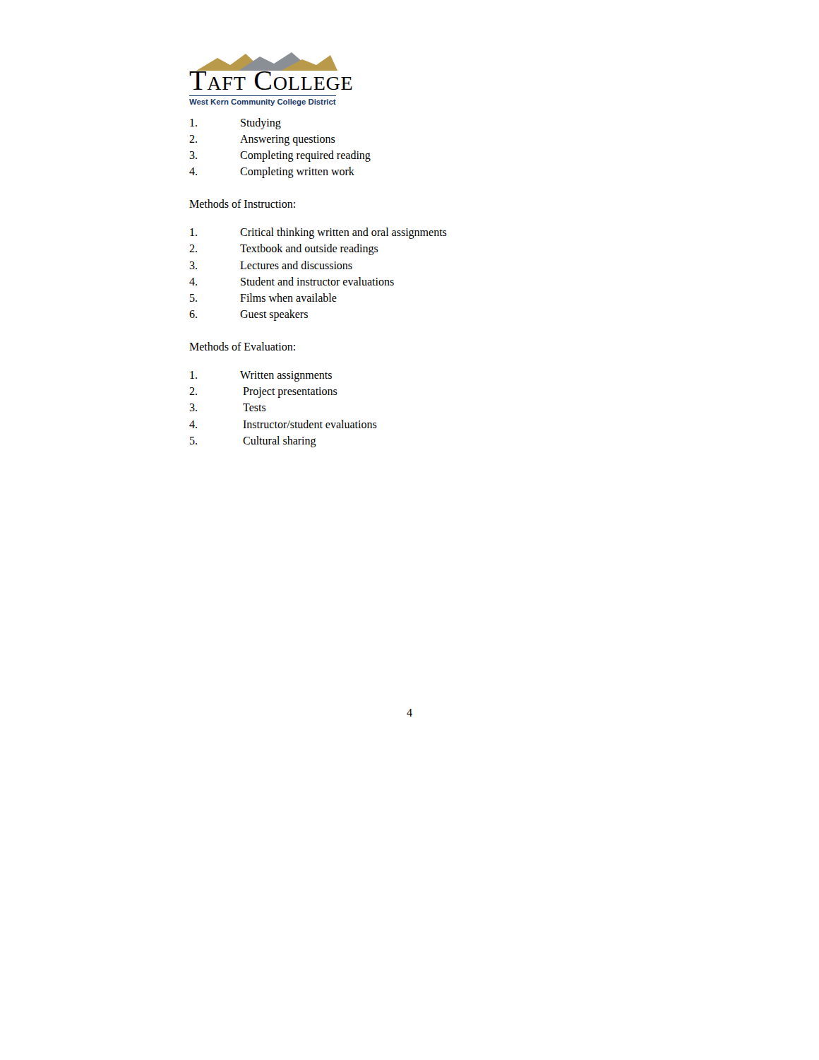Taft College
West Kern Community College District
1. Studying
2. Answering questions
3. Completing required reading
4. Completing written work
Methods of Instruction:
1. Critical thinking written and oral assignments
2. Textbook and outside readings
3. Lectures and discussions
4. Student and instructor evaluations
5. Films when available
6. Guest speakers
Methods of Evaluation:
1. Written assignments
2. Project presentations
3. Tests
4. Instructor/student evaluations
5. Cultural sharing
4